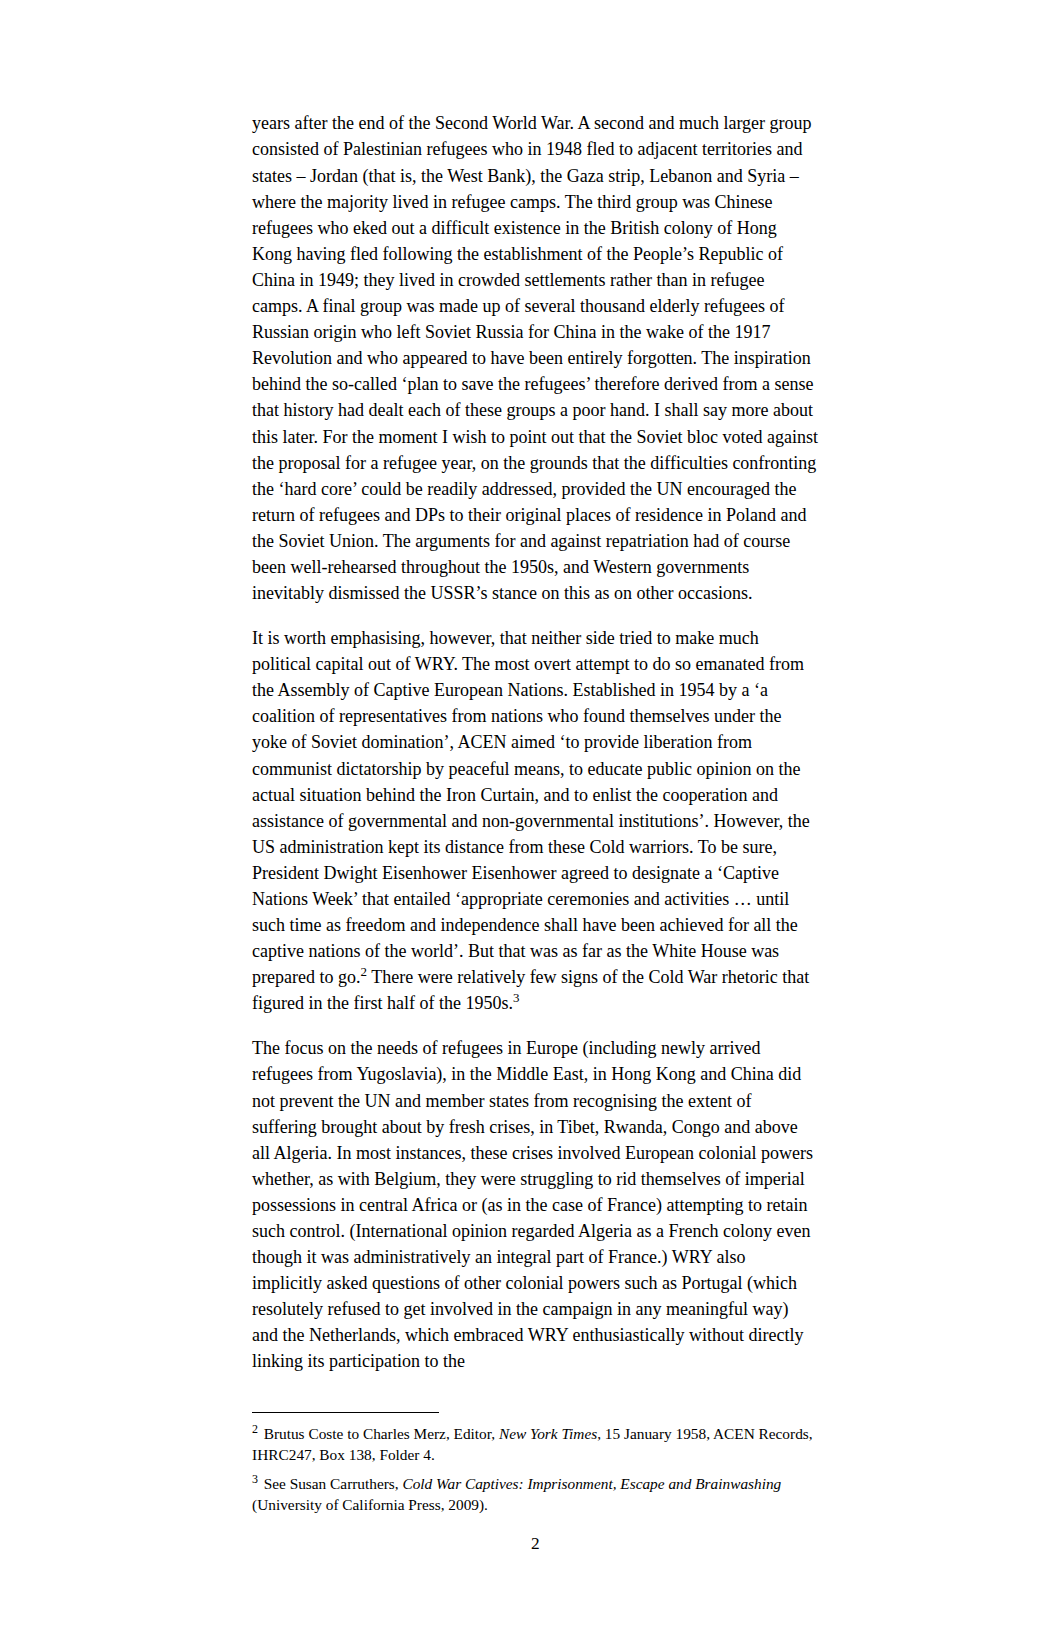years after the end of the Second World War. A second and much larger group consisted of Palestinian refugees who in 1948 fled to adjacent territories and states – Jordan (that is, the West Bank), the Gaza strip, Lebanon and Syria – where the majority lived in refugee camps. The third group was Chinese refugees who eked out a difficult existence in the British colony of Hong Kong having fled following the establishment of the People’s Republic of China in 1949; they lived in crowded settlements rather than in refugee camps. A final group was made up of several thousand elderly refugees of Russian origin who left Soviet Russia for China in the wake of the 1917 Revolution and who appeared to have been entirely forgotten. The inspiration behind the so-called ‘plan to save the refugees’ therefore derived from a sense that history had dealt each of these groups a poor hand. I shall say more about this later. For the moment I wish to point out that the Soviet bloc voted against the proposal for a refugee year, on the grounds that the difficulties confronting the ‘hard core’ could be readily addressed, provided the UN encouraged the return of refugees and DPs to their original places of residence in Poland and the Soviet Union. The arguments for and against repatriation had of course been well-rehearsed throughout the 1950s, and Western governments inevitably dismissed the USSR’s stance on this as on other occasions.
It is worth emphasising, however, that neither side tried to make much political capital out of WRY. The most overt attempt to do so emanated from the Assembly of Captive European Nations. Established in 1954 by a ‘a coalition of representatives from nations who found themselves under the yoke of Soviet domination’, ACEN aimed ‘to provide liberation from communist dictatorship by peaceful means, to educate public opinion on the actual situation behind the Iron Curtain, and to enlist the cooperation and assistance of governmental and non-governmental institutions’. However, the US administration kept its distance from these Cold warriors. To be sure, President Dwight Eisenhower Eisenhower agreed to designate a ‘Captive Nations Week’ that entailed ‘appropriate ceremonies and activities … until such time as freedom and independence shall have been achieved for all the captive nations of the world’. But that was as far as the White House was prepared to go.2 There were relatively few signs of the Cold War rhetoric that figured in the first half of the 1950s.3
The focus on the needs of refugees in Europe (including newly arrived refugees from Yugoslavia), in the Middle East, in Hong Kong and China did not prevent the UN and member states from recognising the extent of suffering brought about by fresh crises, in Tibet, Rwanda, Congo and above all Algeria. In most instances, these crises involved European colonial powers whether, as with Belgium, they were struggling to rid themselves of imperial possessions in central Africa or (as in the case of France) attempting to retain such control. (International opinion regarded Algeria as a French colony even though it was administratively an integral part of France.) WRY also implicitly asked questions of other colonial powers such as Portugal (which resolutely refused to get involved in the campaign in any meaningful way) and the Netherlands, which embraced WRY enthusiastically without directly linking its participation to the
2 Brutus Coste to Charles Merz, Editor, New York Times, 15 January 1958, ACEN Records, IHRC247, Box 138, Folder 4.
3 See Susan Carruthers, Cold War Captives: Imprisonment, Escape and Brainwashing (University of California Press, 2009).
2